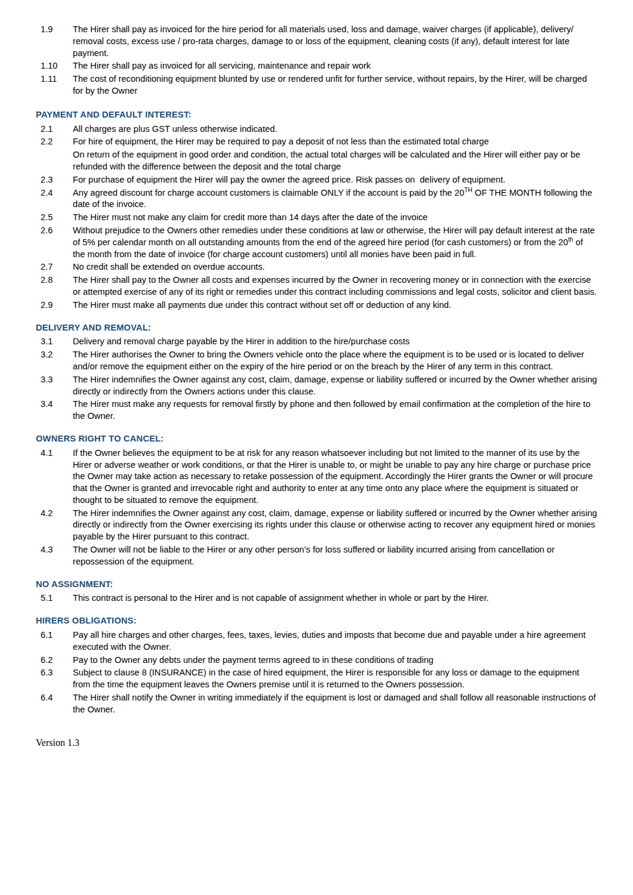1.9
The Hirer shall pay as invoiced for the hire period for all materials used, loss and damage, waiver charges (if applicable), delivery/ removal costs, excess use / pro-rata charges, damage to or loss of the equipment, cleaning costs (if any), default interest for late payment.
1.10
The Hirer shall pay as invoiced for all servicing, maintenance and repair work
1.11
The cost of reconditioning equipment blunted by use or rendered unfit for further service, without repairs, by the Hirer, will be charged for by the Owner
PAYMENT AND DEFAULT INTEREST:
2.1
All charges are plus GST unless otherwise indicated.
2.2
For hire of equipment, the Hirer may be required to pay a deposit of not less than the estimated total charge
On return of the equipment in good order and condition, the actual total charges will be calculated and the Hirer will either pay or be refunded with the difference between the deposit and the total charge
2.3
For purchase of equipment the Hirer will pay the owner the agreed price. Risk passes on delivery of equipment.
2.4
Any agreed discount for charge account customers is claimable ONLY if the account is paid by the 20TH OF THE MONTH following the date of the invoice.
2.5
The Hirer must not make any claim for credit more than 14 days after the date of the invoice
2.6
Without prejudice to the Owners other remedies under these conditions at law or otherwise, the Hirer will pay default interest at the rate of 5% per calendar month on all outstanding amounts from the end of the agreed hire period (for cash customers) or from the 20th of the month from the date of invoice (for charge account customers) until all monies have been paid in full.
2.7
No credit shall be extended on overdue accounts.
2.8
The Hirer shall pay to the Owner all costs and expenses incurred by the Owner in recovering money or in connection with the exercise or attempted exercise of any of its right or remedies under this contract including commissions and legal costs, solicitor and client basis.
2.9
The Hirer must make all payments due under this contract without set off or deduction of any kind.
DELIVERY AND REMOVAL:
3.1
Delivery and removal charge payable by the Hirer in addition to the hire/purchase costs
3.2
The Hirer authorises the Owner to bring the Owners vehicle onto the place where the equipment is to be used or is located to deliver and/or remove the equipment either on the expiry of the hire period or on the breach by the Hirer of any term in this contract.
3.3
The Hirer indemnifies the Owner against any cost, claim, damage, expense or liability suffered or incurred by the Owner whether arising directly or indirectly from the Owners actions under this clause.
3.4
The Hirer must make any requests for removal firstly by phone and then followed by email confirmation at the completion of the hire to the Owner.
OWNERS RIGHT TO CANCEL:
4.1
If the Owner believes the equipment to be at risk for any reason whatsoever including but not limited to the manner of its use by the Hirer or adverse weather or work conditions, or that the Hirer is unable to, or might be unable to pay any hire charge or purchase price the Owner may take action as necessary to retake possession of the equipment. Accordingly the Hirer grants the Owner or will procure that the Owner is granted and irrevocable right and authority to enter at any time onto any place where the equipment is situated or thought to be situated to remove the equipment.
4.2
The Hirer indemnifies the Owner against any cost, claim, damage, expense or liability suffered or incurred by the Owner whether arising directly or indirectly from the Owner exercising its rights under this clause or otherwise acting to recover any equipment hired or monies payable by the Hirer pursuant to this contract.
4.3
The Owner will not be liable to the Hirer or any other person’s for loss suffered or liability incurred arising from cancellation or repossession of the equipment.
NO ASSIGNMENT:
5.1
This contract is personal to the Hirer and is not capable of assignment whether in whole or part by the Hirer.
HIRERS OBLIGATIONS:
6.1
Pay all hire charges and other charges, fees, taxes, levies, duties and imposts that become due and payable under a hire agreement executed with the Owner.
6.2
Pay to the Owner any debts under the payment terms agreed to in these conditions of trading
6.3
Subject to clause 8 (INSURANCE) in the case of hired equipment, the Hirer is responsible for any loss or damage to the equipment from the time the equipment leaves the Owners premise until it is returned to the Owners possession.
6.4
The Hirer shall notify the Owner in writing immediately if the equipment is lost or damaged and shall follow all reasonable instructions of the Owner.
Version 1.3